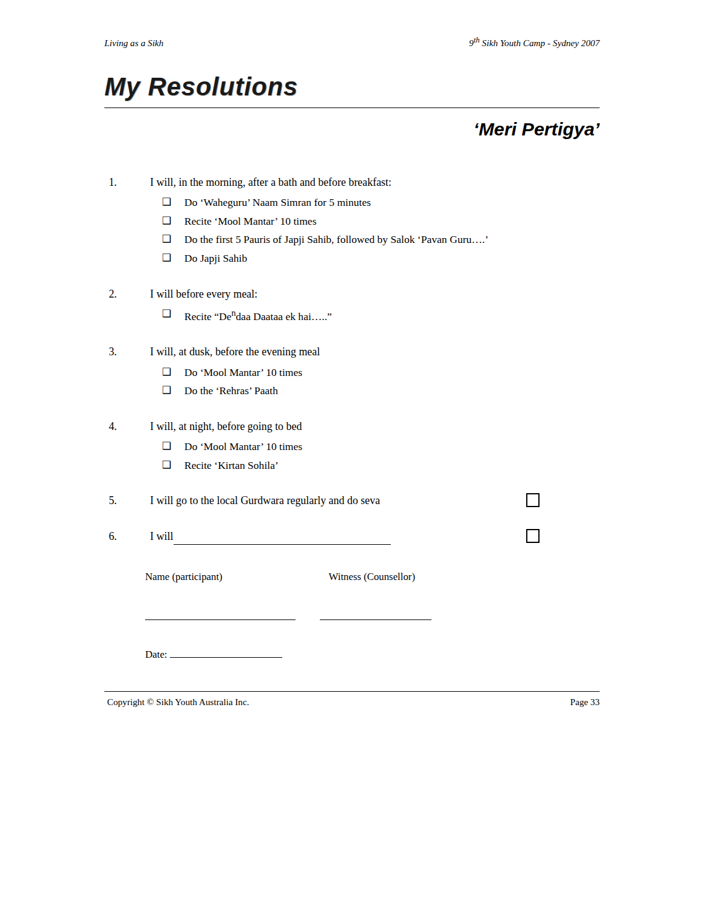Living as a Sikh
9th Sikh Youth Camp - Sydney 2007
My Resolutions
‘Meri Pertigya’
I will, in the morning, after a bath and before breakfast:
Do ‘Waheguru’ Naam Simran for 5 minutes
Recite ‘Mool Mantar’ 10 times
Do the first 5 Pauris of Japji Sahib, followed by Salok ‘Pavan Guru….’
Do Japji Sahib
I will before every meal:
Recite “Dendaa Daataa ek hai…..”
I will, at dusk, before the evening meal
Do ‘Mool Mantar’ 10 times
Do the ‘Rehras’ Paath
I will, at night, before going to bed
Do ‘Mool Mantar’ 10 times
Recite ‘Kirtan Sohila’
I will go to the local Gurdwara regularly and do seva
I will
Name (participant)
Witness (Counsellor)
Date:
Copyright © Sikh Youth Australia Inc.
Page 33